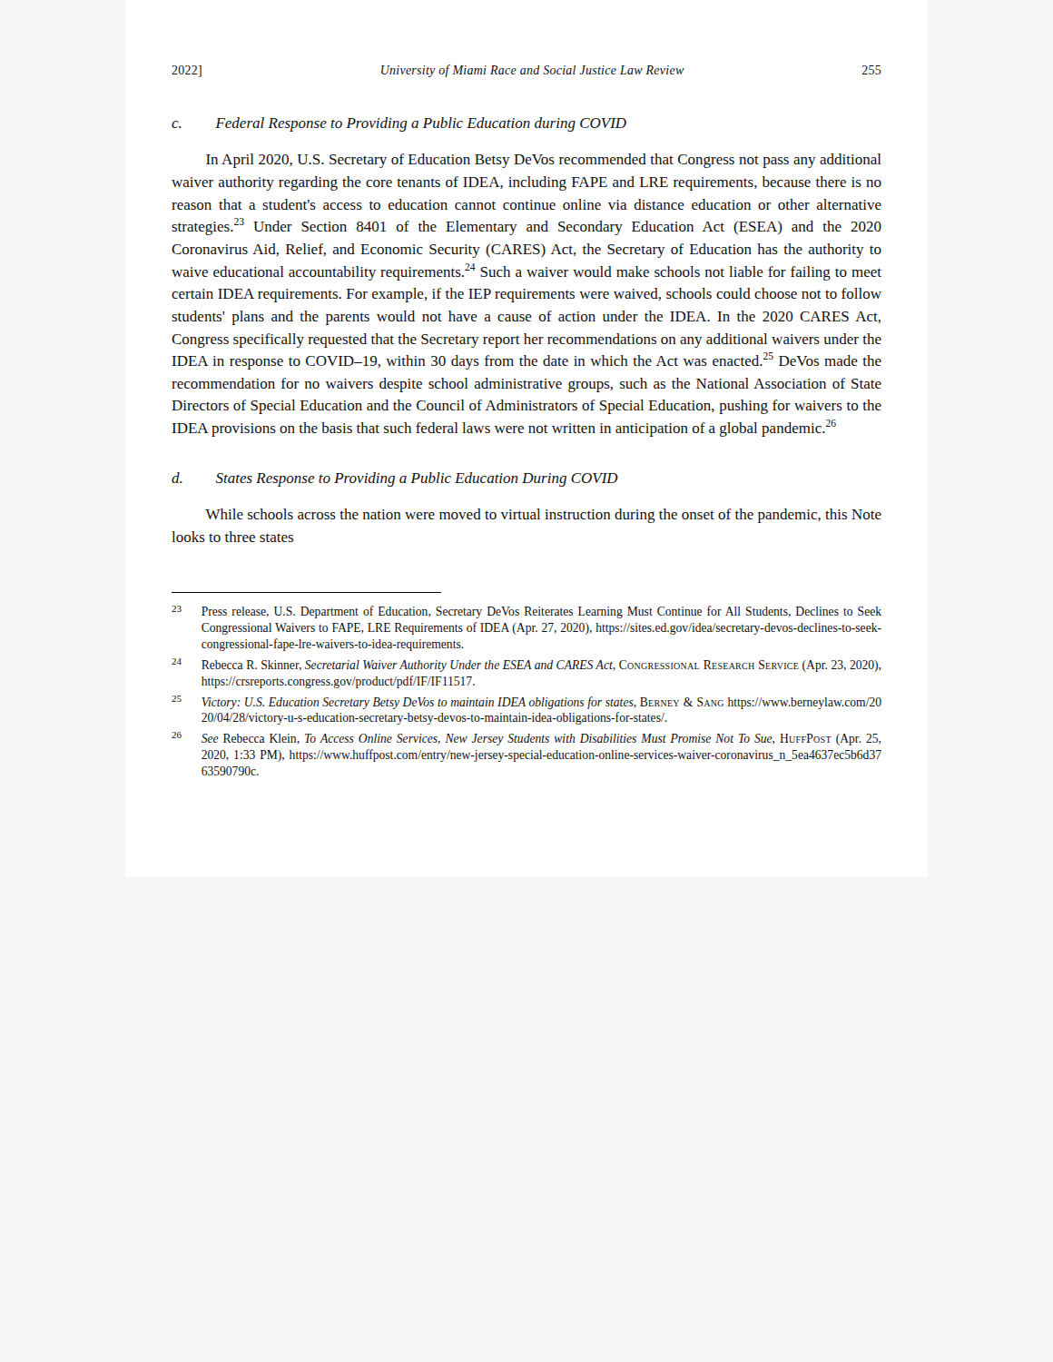2022] University of Miami Race and Social Justice Law Review 255
c. Federal Response to Providing a Public Education during COVID
In April 2020, U.S. Secretary of Education Betsy DeVos recommended that Congress not pass any additional waiver authority regarding the core tenants of IDEA, including FAPE and LRE requirements, because there is no reason that a student's access to education cannot continue online via distance education or other alternative strategies.23 Under Section 8401 of the Elementary and Secondary Education Act (ESEA) and the 2020 Coronavirus Aid, Relief, and Economic Security (CARES) Act, the Secretary of Education has the authority to waive educational accountability requirements.24 Such a waiver would make schools not liable for failing to meet certain IDEA requirements. For example, if the IEP requirements were waived, schools could choose not to follow students' plans and the parents would not have a cause of action under the IDEA. In the 2020 CARES Act, Congress specifically requested that the Secretary report her recommendations on any additional waivers under the IDEA in response to COVID–19, within 30 days from the date in which the Act was enacted.25 DeVos made the recommendation for no waivers despite school administrative groups, such as the National Association of State Directors of Special Education and the Council of Administrators of Special Education, pushing for waivers to the IDEA provisions on the basis that such federal laws were not written in anticipation of a global pandemic.26
d. States Response to Providing a Public Education During COVID
While schools across the nation were moved to virtual instruction during the onset of the pandemic, this Note looks to three states
Press release, U.S. Department of Education, Secretary DeVos Reiterates Learning Must Continue for All Students, Declines to Seek Congressional Waivers to FAPE, LRE Requirements of IDEA (Apr. 27, 2020), https://sites.ed.gov/idea/secretary-devos-declines-to-seek-congressional-fape-lre-waivers-to-idea-requirements.
Rebecca R. Skinner, Secretarial Waiver Authority Under the ESEA and CARES Act, Congressional Research Service (Apr. 23, 2020), https://crsreports.congress.gov/product/pdf/IF/IF11517.
Victory: U.S. Education Secretary Betsy DeVos to maintain IDEA obligations for states, Berney & Sang https://www.berneylaw.com/2020/04/28/victory-u-s-education-secretary-betsy-devos-to-maintain-idea-obligations-for-states/.
See Rebecca Klein, To Access Online Services, New Jersey Students with Disabilities Must Promise Not To Sue, HuffPost (Apr. 25, 2020, 1:33 PM), https://www.huffpost.com/entry/new-jersey-special-education-online-services-waiver-coronavirus_n_5ea4637ec5b6d3763590790c.